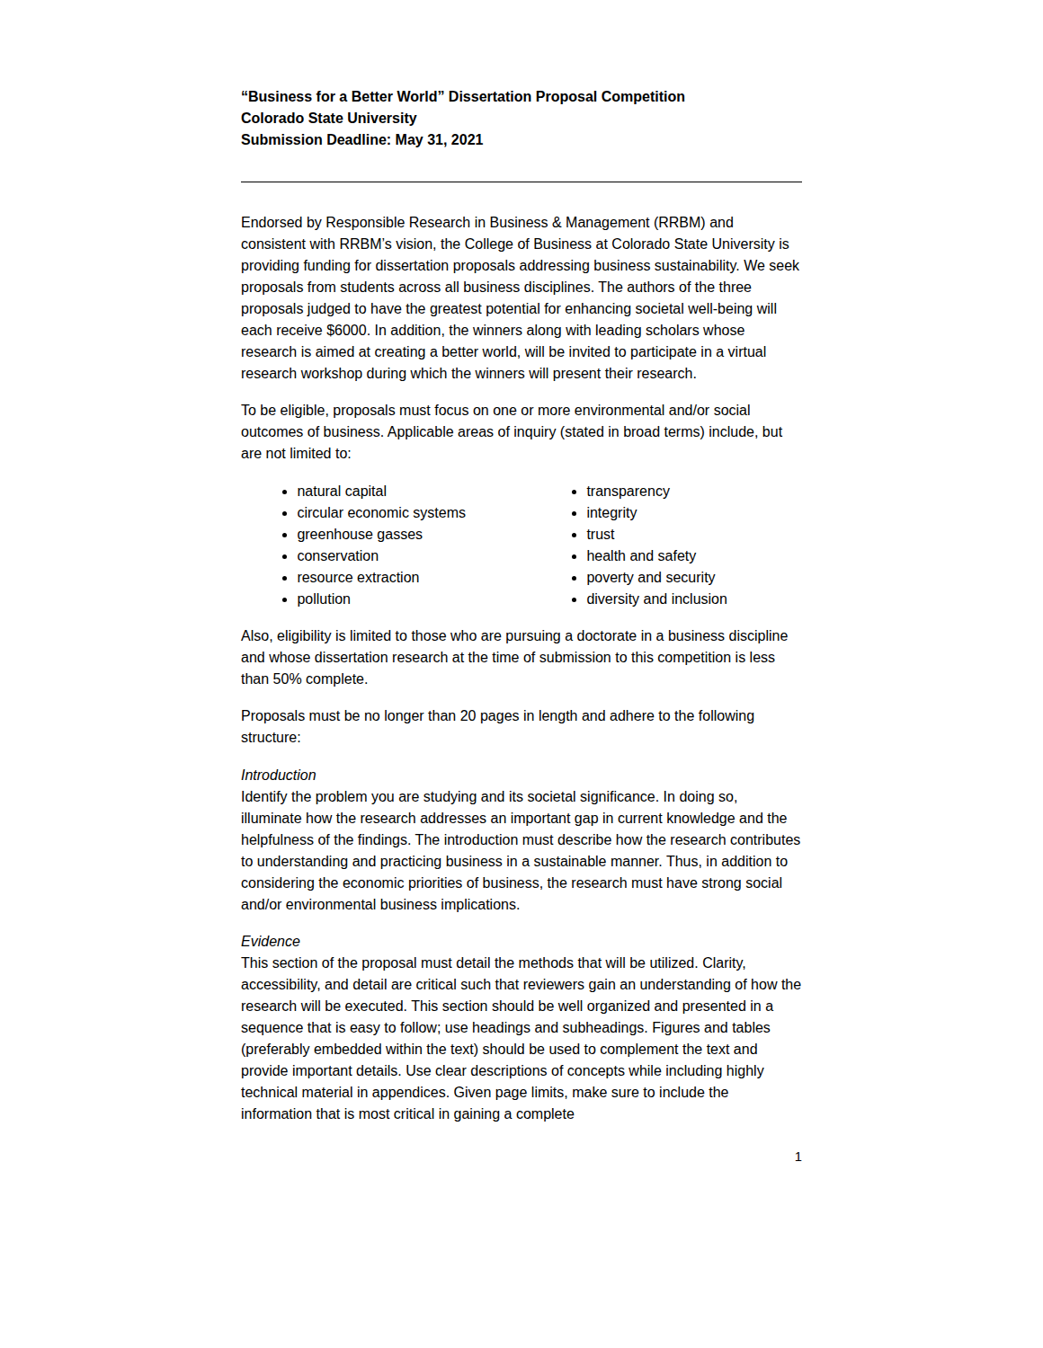“Business for a Better World” Dissertation Proposal Competition
Colorado State University
Submission Deadline: May 31, 2021
Endorsed by Responsible Research in Business & Management (RRBM) and consistent with RRBM’s vision, the College of Business at Colorado State University is providing funding for dissertation proposals addressing business sustainability. We seek proposals from students across all business disciplines. The authors of the three proposals judged to have the greatest potential for enhancing societal well-being will each receive $6000. In addition, the winners along with leading scholars whose research is aimed at creating a better world, will be invited to participate in a virtual research workshop during which the winners will present their research.
To be eligible, proposals must focus on one or more environmental and/or social outcomes of business. Applicable areas of inquiry (stated in broad terms) include, but are not limited to:
natural capital
circular economic systems
greenhouse gasses
conservation
resource extraction
pollution
transparency
integrity
trust
health and safety
poverty and security
diversity and inclusion
Also, eligibility is limited to those who are pursuing a doctorate in a business discipline and whose dissertation research at the time of submission to this competition is less than 50% complete.
Proposals must be no longer than 20 pages in length and adhere to the following structure:
Introduction
Identify the problem you are studying and its societal significance. In doing so, illuminate how the research addresses an important gap in current knowledge and the helpfulness of the findings. The introduction must describe how the research contributes to understanding and practicing business in a sustainable manner. Thus, in addition to considering the economic priorities of business, the research must have strong social and/or environmental business implications.
Evidence
This section of the proposal must detail the methods that will be utilized. Clarity, accessibility, and detail are critical such that reviewers gain an understanding of how the research will be executed. This section should be well organized and presented in a sequence that is easy to follow; use headings and subheadings. Figures and tables (preferably embedded within the text) should be used to complement the text and provide important details. Use clear descriptions of concepts while including highly technical material in appendices. Given page limits, make sure to include the information that is most critical in gaining a complete
1